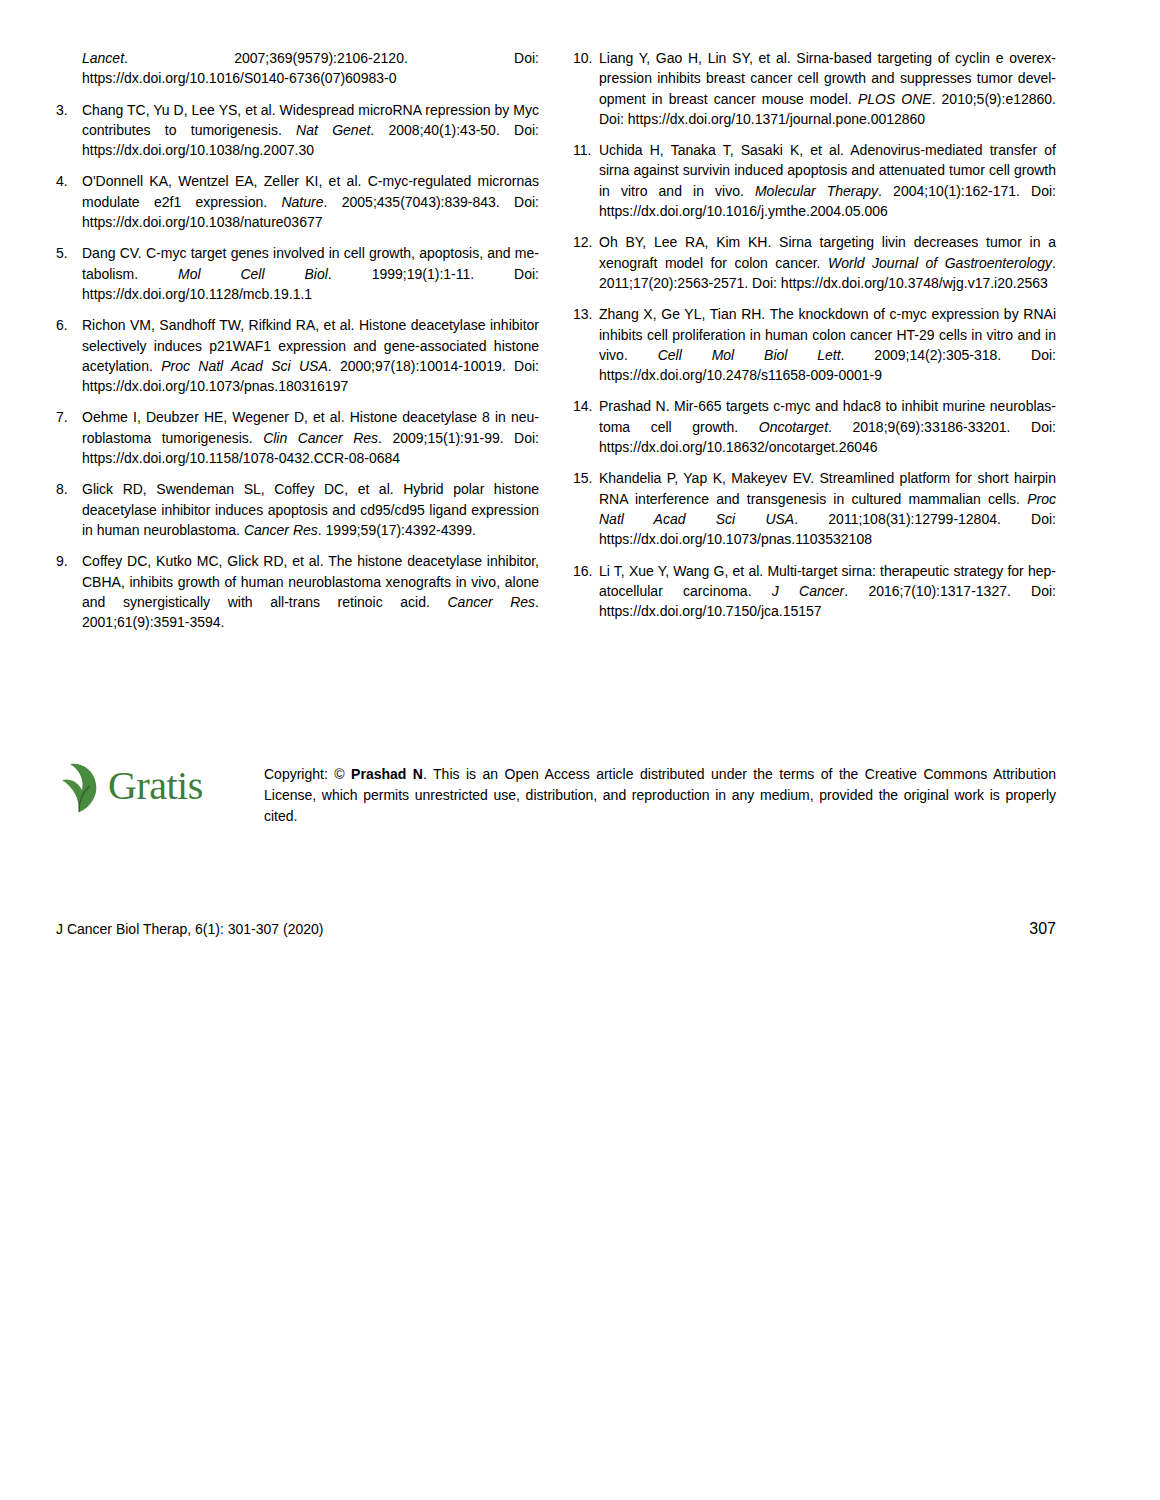Lancet. 2007;369(9579):2106-2120. Doi: https://dx.doi.org/10.1016/S0140-6736(07)60983-0
3. Chang TC, Yu D, Lee YS, et al. Widespread microRNA repression by Myc contributes to tumorigenesis. Nat Genet. 2008;40(1):43-50. Doi: https://dx.doi.org/10.1038/ng.2007.30
4. O'Donnell KA, Wentzel EA, Zeller KI, et al. C-myc-regulated micrornas modulate e2f1 expression. Nature. 2005;435(7043):839-843. Doi: https://dx.doi.org/10.1038/nature03677
5. Dang CV. C-myc target genes involved in cell growth, apoptosis, and metabolism. Mol Cell Biol. 1999;19(1):1-11. Doi: https://dx.doi.org/10.1128/mcb.19.1.1
6. Richon VM, Sandhoff TW, Rifkind RA, et al. Histone deacetylase inhibitor selectively induces p21WAF1 expression and gene-associated histone acetylation. Proc Natl Acad Sci USA. 2000;97(18):10014-10019. Doi: https://dx.doi.org/10.1073/pnas.180316197
7. Oehme I, Deubzer HE, Wegener D, et al. Histone deacetylase 8 in neuroblastoma tumorigenesis. Clin Cancer Res. 2009;15(1):91-99. Doi: https://dx.doi.org/10.1158/1078-0432.CCR-08-0684
8. Glick RD, Swendeman SL, Coffey DC, et al. Hybrid polar histone deacetylase inhibitor induces apoptosis and cd95/cd95 ligand expression in human neuroblastoma. Cancer Res. 1999;59(17):4392-4399.
9. Coffey DC, Kutko MC, Glick RD, et al. The histone deacetylase inhibitor, CBHA, inhibits growth of human neuroblastoma xenografts in vivo, alone and synergistically with all-trans retinoic acid. Cancer Res. 2001;61(9):3591-3594.
10. Liang Y, Gao H, Lin SY, et al. Sirna-based targeting of cyclin e overexpression inhibits breast cancer cell growth and suppresses tumor development in breast cancer mouse model. PLOS ONE. 2010;5(9):e12860. Doi: https://dx.doi.org/10.1371/journal.pone.0012860
11. Uchida H, Tanaka T, Sasaki K, et al. Adenovirus-mediated transfer of sirna against survivin induced apoptosis and attenuated tumor cell growth in vitro and in vivo. Molecular Therapy. 2004;10(1):162-171. Doi: https://dx.doi.org/10.1016/j.ymthe.2004.05.006
12. Oh BY, Lee RA, Kim KH. Sirna targeting livin decreases tumor in a xenograft model for colon cancer. World Journal of Gastroenterology. 2011;17(20):2563-2571. Doi: https://dx.doi.org/10.3748/wjg.v17.i20.2563
13. Zhang X, Ge YL, Tian RH. The knockdown of c-myc expression by RNAi inhibits cell proliferation in human colon cancer HT-29 cells in vitro and in vivo. Cell Mol Biol Lett. 2009;14(2):305-318. Doi: https://dx.doi.org/10.2478/s11658-009-0001-9
14. Prashad N. Mir-665 targets c-myc and hdac8 to inhibit murine neuroblastoma cell growth. Oncotarget. 2018;9(69):33186-33201. Doi: https://dx.doi.org/10.18632/oncotarget.26046
15. Khandelia P, Yap K, Makeyev EV. Streamlined platform for short hairpin RNA interference and transgenesis in cultured mammalian cells. Proc Natl Acad Sci USA. 2011;108(31):12799-12804. Doi: https://dx.doi.org/10.1073/pnas.1103532108
16. Li T, Xue Y, Wang G, et al. Multi-target sirna: therapeutic strategy for hepatocellular carcinoma. J Cancer. 2016;7(10):1317-1327. Doi: https://dx.doi.org/10.7150/jca.15157
Gratis
Copyright: © Prashad N. This is an Open Access article distributed under the terms of the Creative Commons Attribution License, which permits unrestricted use, distribution, and reproduction in any medium, provided the original work is properly cited.
J Cancer Biol Therap, 6(1): 301-307 (2020) 307